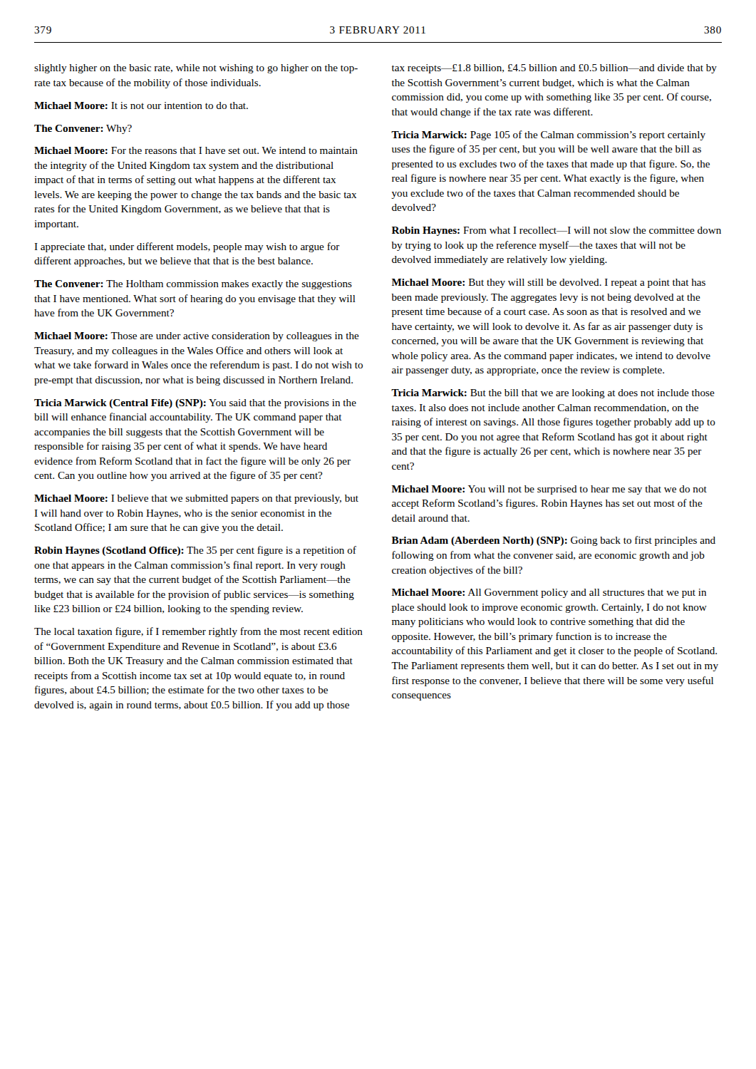379 3 FEBRUARY 2011 380
slightly higher on the basic rate, while not wishing to go higher on the top-rate tax because of the mobility of those individuals.
Michael Moore: It is not our intention to do that.
The Convener: Why?
Michael Moore: For the reasons that I have set out. We intend to maintain the integrity of the United Kingdom tax system and the distributional impact of that in terms of setting out what happens at the different tax levels. We are keeping the power to change the tax bands and the basic tax rates for the United Kingdom Government, as we believe that that is important.
I appreciate that, under different models, people may wish to argue for different approaches, but we believe that that is the best balance.
The Convener: The Holtham commission makes exactly the suggestions that I have mentioned. What sort of hearing do you envisage that they will have from the UK Government?
Michael Moore: Those are under active consideration by colleagues in the Treasury, and my colleagues in the Wales Office and others will look at what we take forward in Wales once the referendum is past. I do not wish to pre-empt that discussion, nor what is being discussed in Northern Ireland.
Tricia Marwick (Central Fife) (SNP): You said that the provisions in the bill will enhance financial accountability. The UK command paper that accompanies the bill suggests that the Scottish Government will be responsible for raising 35 per cent of what it spends. We have heard evidence from Reform Scotland that in fact the figure will be only 26 per cent. Can you outline how you arrived at the figure of 35 per cent?
Michael Moore: I believe that we submitted papers on that previously, but I will hand over to Robin Haynes, who is the senior economist in the Scotland Office; I am sure that he can give you the detail.
Robin Haynes (Scotland Office): The 35 per cent figure is a repetition of one that appears in the Calman commission’s final report. In very rough terms, we can say that the current budget of the Scottish Parliament—the budget that is available for the provision of public services—is something like £23 billion or £24 billion, looking to the spending review.
The local taxation figure, if I remember rightly from the most recent edition of “Government Expenditure and Revenue in Scotland”, is about £3.6 billion. Both the UK Treasury and the Calman commission estimated that receipts from a Scottish income tax set at 10p would equate to, in round figures, about £4.5 billion; the estimate for the two other taxes to be devolved is, again in round terms, about £0.5 billion. If you add up those tax receipts—£1.8 billion, £4.5 billion and £0.5 billion—and divide that by the Scottish Government’s current budget, which is what the Calman commission did, you come up with something like 35 per cent. Of course, that would change if the tax rate was different.
Tricia Marwick: Page 105 of the Calman commission’s report certainly uses the figure of 35 per cent, but you will be well aware that the bill as presented to us excludes two of the taxes that made up that figure. So, the real figure is nowhere near 35 per cent. What exactly is the figure, when you exclude two of the taxes that Calman recommended should be devolved?
Robin Haynes: From what I recollect—I will not slow the committee down by trying to look up the reference myself—the taxes that will not be devolved immediately are relatively low yielding.
Michael Moore: But they will still be devolved. I repeat a point that has been made previously. The aggregates levy is not being devolved at the present time because of a court case. As soon as that is resolved and we have certainty, we will look to devolve it. As far as air passenger duty is concerned, you will be aware that the UK Government is reviewing that whole policy area. As the command paper indicates, we intend to devolve air passenger duty, as appropriate, once the review is complete.
Tricia Marwick: But the bill that we are looking at does not include those taxes. It also does not include another Calman recommendation, on the raising of interest on savings. All those figures together probably add up to 35 per cent. Do you not agree that Reform Scotland has got it about right and that the figure is actually 26 per cent, which is nowhere near 35 per cent?
Michael Moore: You will not be surprised to hear me say that we do not accept Reform Scotland’s figures. Robin Haynes has set out most of the detail around that.
Brian Adam (Aberdeen North) (SNP): Going back to first principles and following on from what the convener said, are economic growth and job creation objectives of the bill?
Michael Moore: All Government policy and all structures that we put in place should look to improve economic growth. Certainly, I do not know many politicians who would look to contrive something that did the opposite. However, the bill’s primary function is to increase the accountability of this Parliament and get it closer to the people of Scotland. The Parliament represents them well, but it can do better. As I set out in my first response to the convener, I believe that there will be some very useful consequences